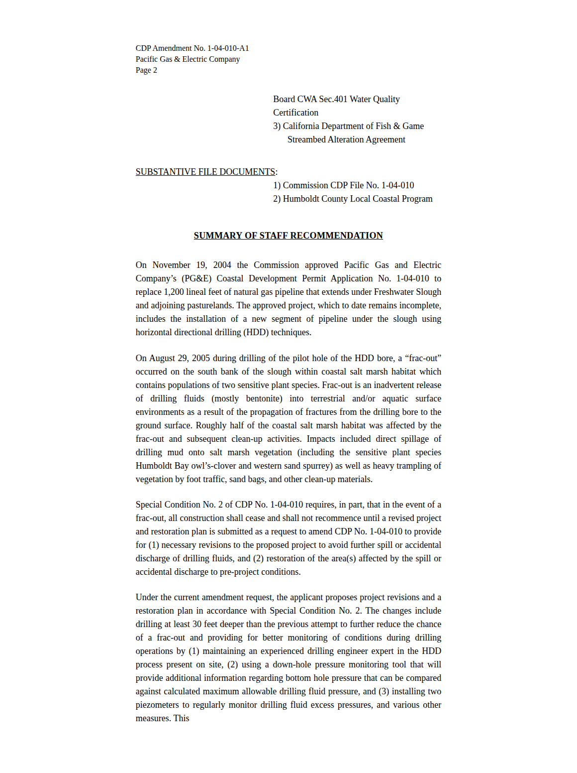CDP Amendment No. 1-04-010-A1
Pacific Gas & Electric Company
Page 2
Board CWA Sec.401 Water Quality Certification
3) California Department of Fish & Game Streambed Alteration Agreement
SUBSTANTIVE FILE DOCUMENTS:
1) Commission CDP File No. 1-04-010
2) Humboldt County Local Coastal Program
SUMMARY OF STAFF RECOMMENDATION
On November 19, 2004 the Commission approved Pacific Gas and Electric Company’s (PG&E) Coastal Development Permit Application No. 1-04-010 to replace 1,200 lineal feet of natural gas pipeline that extends under Freshwater Slough and adjoining pasturelands. The approved project, which to date remains incomplete, includes the installation of a new segment of pipeline under the slough using horizontal directional drilling (HDD) techniques.
On August 29, 2005 during drilling of the pilot hole of the HDD bore, a “frac-out” occurred on the south bank of the slough within coastal salt marsh habitat which contains populations of two sensitive plant species. Frac-out is an inadvertent release of drilling fluids (mostly bentonite) into terrestrial and/or aquatic surface environments as a result of the propagation of fractures from the drilling bore to the ground surface. Roughly half of the coastal salt marsh habitat was affected by the frac-out and subsequent clean-up activities. Impacts included direct spillage of drilling mud onto salt marsh vegetation (including the sensitive plant species Humboldt Bay owl’s-clover and western sand spurrey) as well as heavy trampling of vegetation by foot traffic, sand bags, and other clean-up materials.
Special Condition No. 2 of CDP No. 1-04-010 requires, in part, that in the event of a frac-out, all construction shall cease and shall not recommence until a revised project and restoration plan is submitted as a request to amend CDP No. 1-04-010 to provide for (1) necessary revisions to the proposed project to avoid further spill or accidental discharge of drilling fluids, and (2) restoration of the area(s) affected by the spill or accidental discharge to pre-project conditions.
Under the current amendment request, the applicant proposes project revisions and a restoration plan in accordance with Special Condition No. 2. The changes include drilling at least 30 feet deeper than the previous attempt to further reduce the chance of a frac-out and providing for better monitoring of conditions during drilling operations by (1) maintaining an experienced drilling engineer expert in the HDD process present on site, (2) using a down-hole pressure monitoring tool that will provide additional information regarding bottom hole pressure that can be compared against calculated maximum allowable drilling fluid pressure, and (3) installing two piezometers to regularly monitor drilling fluid excess pressures, and various other measures. This